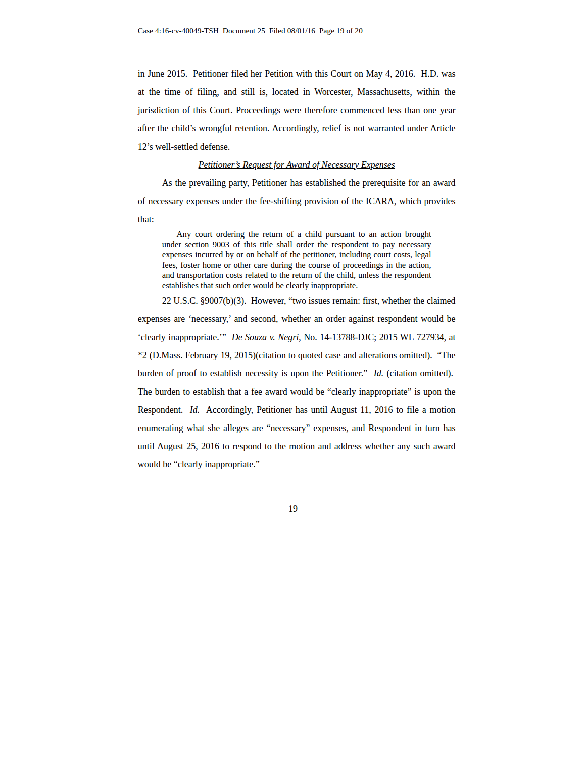Case 4:16-cv-40049-TSH Document 25 Filed 08/01/16 Page 19 of 20
in June 2015. Petitioner filed her Petition with this Court on May 4, 2016. H.D. was at the time of filing, and still is, located in Worcester, Massachusetts, within the jurisdiction of this Court. Proceedings were therefore commenced less than one year after the child’s wrongful retention. Accordingly, relief is not warranted under Article 12’s well-settled defense.
Petitioner’s Request for Award of Necessary Expenses
As the prevailing party, Petitioner has established the prerequisite for an award of necessary expenses under the fee-shifting provision of the ICARA, which provides that:
Any court ordering the return of a child pursuant to an action brought under section 9003 of this title shall order the respondent to pay necessary expenses incurred by or on behalf of the petitioner, including court costs, legal fees, foster home or other care during the course of proceedings in the action, and transportation costs related to the return of the child, unless the respondent establishes that such order would be clearly inappropriate.
22 U.S.C. §9007(b)(3). However, “two issues remain: first, whether the claimed expenses are ‘necessary,’ and second, whether an order against respondent would be ‘clearly inappropriate.’” De Souza v. Negri, No. 14-13788-DJC; 2015 WL 727934, at *2 (D.Mass. February 19, 2015)(citation to quoted case and alterations omitted). “The burden of proof to establish necessity is upon the Petitioner.” Id. (citation omitted). The burden to establish that a fee award would be “clearly inappropriate” is upon the Respondent. Id. Accordingly, Petitioner has until August 11, 2016 to file a motion enumerating what she alleges are “necessary” expenses, and Respondent in turn has until August 25, 2016 to respond to the motion and address whether any such award would be “clearly inappropriate.”
19